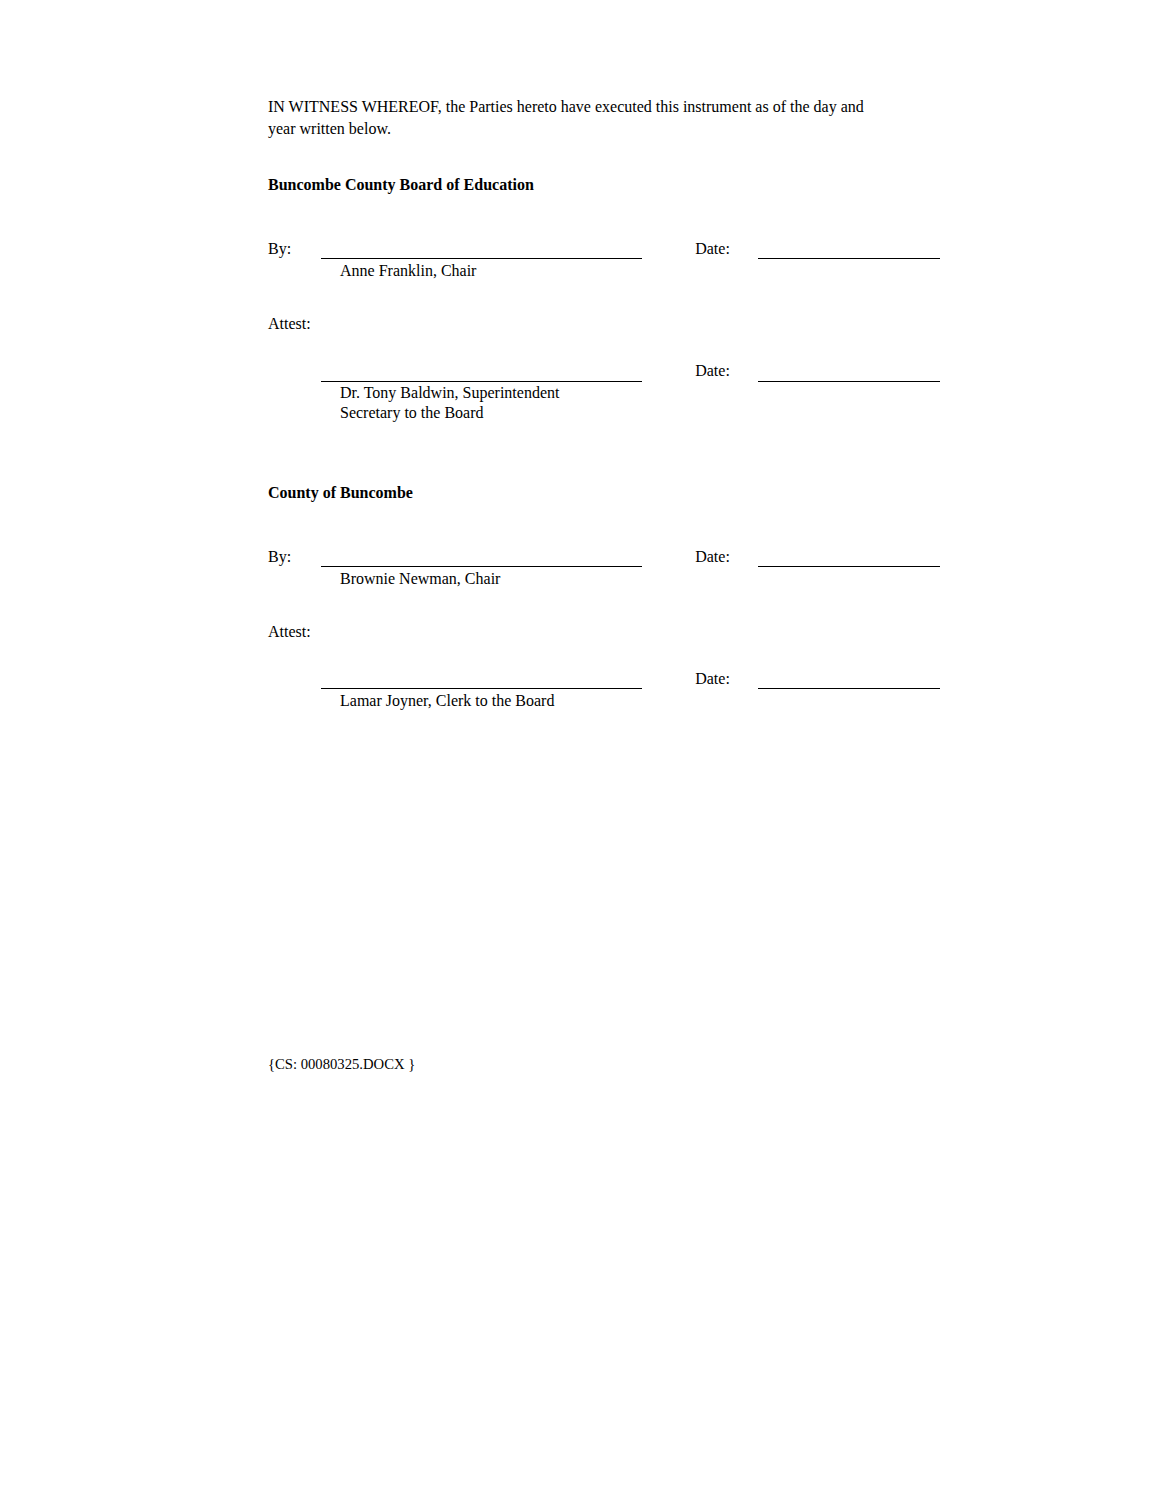IN WITNESS WHEREOF, the Parties hereto have executed this instrument as of the day and year written below.
Buncombe County Board of Education
| By: | | | Date: | |
Anne Franklin, Chair
Attest:
| | | | Date: | |
Dr. Tony Baldwin, Superintendent
Secretary to the Board
County of Buncombe
| By: | | | Date: | |
Brownie Newman, Chair
Attest:
| | | | Date: | |
Lamar Joyner, Clerk to the Board
{CS: 00080325.DOCX }